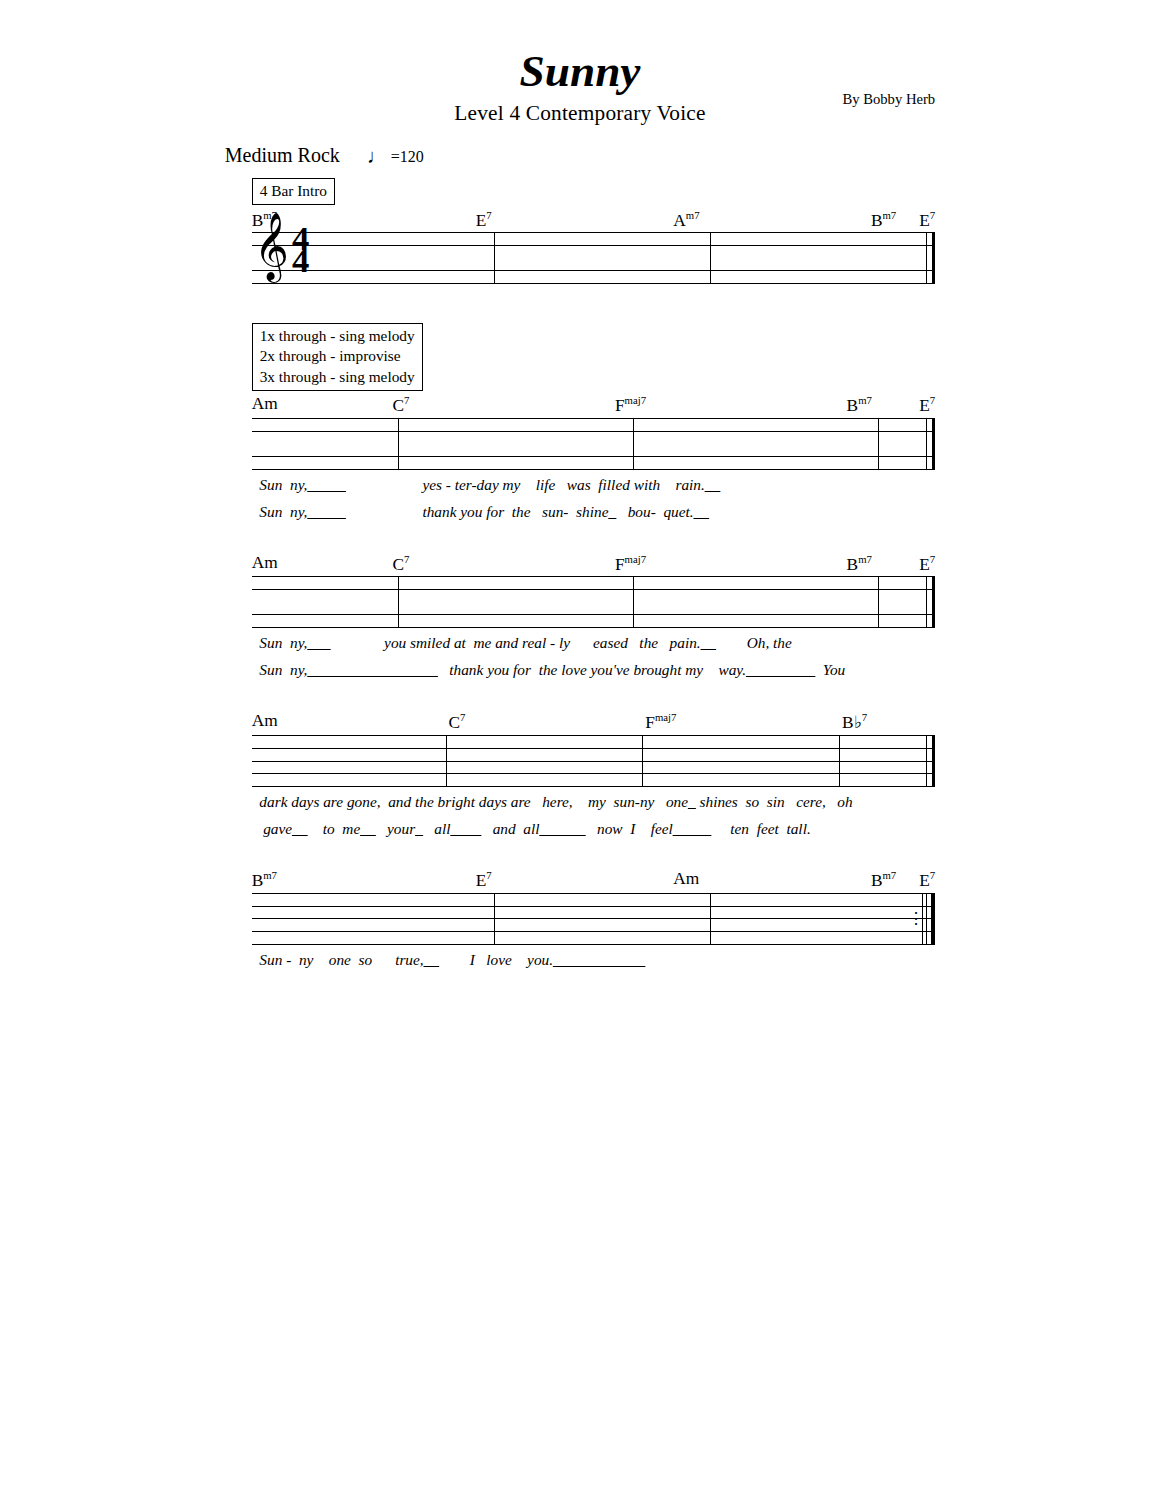Sunny
Level 4 Contemporary Voice
By Bobby Herb
Medium Rock ♩ =120
4 Bar Intro
Bm7 E7 Am7 Bm7 E7
𝄞 44
1x through - sing melody
2x through - improvise
3x through - sing melody
Am C7 Fmaj7 Bm7 E7
Sun ny,_____ yes - ter-day my life was filled with rain.__
Sun ny,_____ thank you for the sun- shine_ bou- quet.__
Am C7 Fmaj7 Bm7 E7
Sun ny,___ you smiled at me and real - ly eased the pain.__ Oh, the
Sun ny,_________________ thank you for the love you've brought my way._________ You
Am C7 Fmaj7 B♭7
dark days are gone, and the bright days are here, my sun-ny one_ shines so sin cere, oh
gave__ to me__ your_ all____ and all______ now I feel_____ ten feet tall.
Bm7 E7 Am Bm7 E7
⋮
Sun - ny one so true,__ I love you.____________